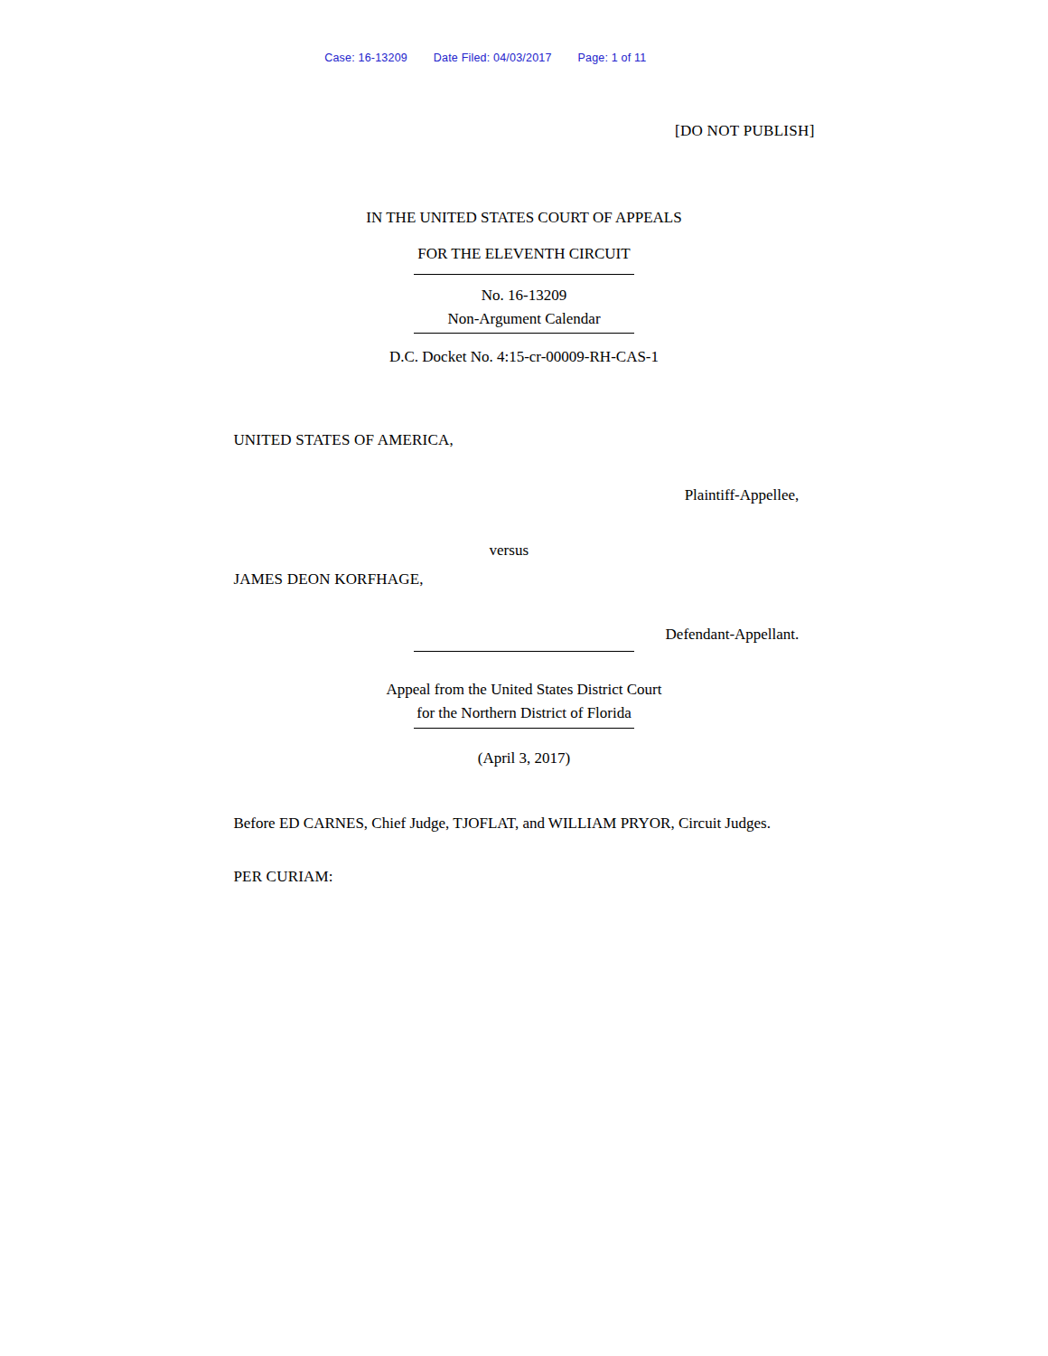Case: 16-13209 Date Filed: 04/03/2017 Page: 1 of 11
[DO NOT PUBLISH]
IN THE UNITED STATES COURT OF APPEALS
FOR THE ELEVENTH CIRCUIT
No. 16-13209
Non-Argument Calendar
D.C. Docket No. 4:15-cr-00009-RH-CAS-1
UNITED STATES OF AMERICA,
Plaintiff-Appellee,
versus
JAMES DEON KORFHAGE,
Defendant-Appellant.
Appeal from the United States District Court
for the Northern District of Florida
(April 3, 2017)
Before ED CARNES, Chief Judge, TJOFLAT, and WILLIAM PRYOR, Circuit Judges.
PER CURIAM: